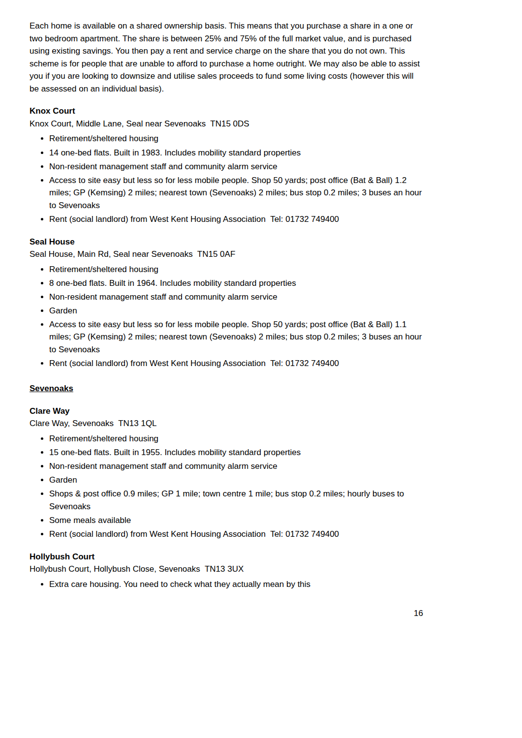Each home is available on a shared ownership basis. This means that you purchase a share in a one or two bedroom apartment. The share is between 25% and 75% of the full market value, and is purchased using existing savings. You then pay a rent and service charge on the share that you do not own. This scheme is for people that are unable to afford to purchase a home outright. We may also be able to assist you if you are looking to downsize and utilise sales proceeds to fund some living costs (however this will be assessed on an individual basis).
Knox Court
Knox Court, Middle Lane, Seal near Sevenoaks TN15 0DS
Retirement/sheltered housing
14 one-bed flats. Built in 1983. Includes mobility standard properties
Non-resident management staff and community alarm service
Access to site easy but less so for less mobile people. Shop 50 yards; post office (Bat & Ball) 1.2 miles; GP (Kemsing) 2 miles; nearest town (Sevenoaks) 2 miles; bus stop 0.2 miles; 3 buses an hour to Sevenoaks
Rent (social landlord) from West Kent Housing Association Tel: 01732 749400
Seal House
Seal House, Main Rd, Seal near Sevenoaks TN15 0AF
Retirement/sheltered housing
8 one-bed flats. Built in 1964. Includes mobility standard properties
Non-resident management staff and community alarm service
Garden
Access to site easy but less so for less mobile people. Shop 50 yards; post office (Bat & Ball) 1.1 miles; GP (Kemsing) 2 miles; nearest town (Sevenoaks) 2 miles; bus stop 0.2 miles; 3 buses an hour to Sevenoaks
Rent (social landlord) from West Kent Housing Association Tel: 01732 749400
Sevenoaks
Clare Way
Clare Way, Sevenoaks TN13 1QL
Retirement/sheltered housing
15 one-bed flats. Built in 1955. Includes mobility standard properties
Non-resident management staff and community alarm service
Garden
Shops & post office 0.9 miles; GP 1 mile; town centre 1 mile; bus stop 0.2 miles; hourly buses to Sevenoaks
Some meals available
Rent (social landlord) from West Kent Housing Association Tel: 01732 749400
Hollybush Court
Hollybush Court, Hollybush Close, Sevenoaks TN13 3UX
Extra care housing. You need to check what they actually mean by this
16